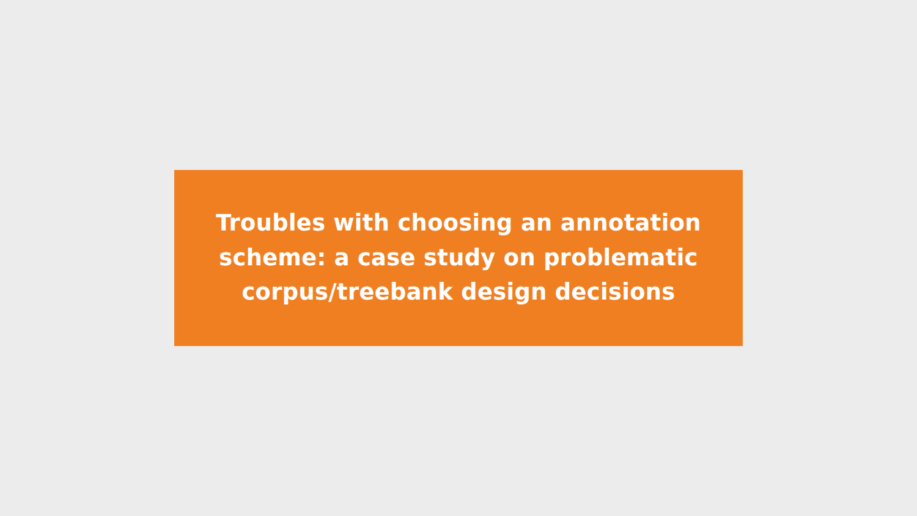Troubles with choosing an annotation scheme: a case study on problematic corpus/treebank design decisions